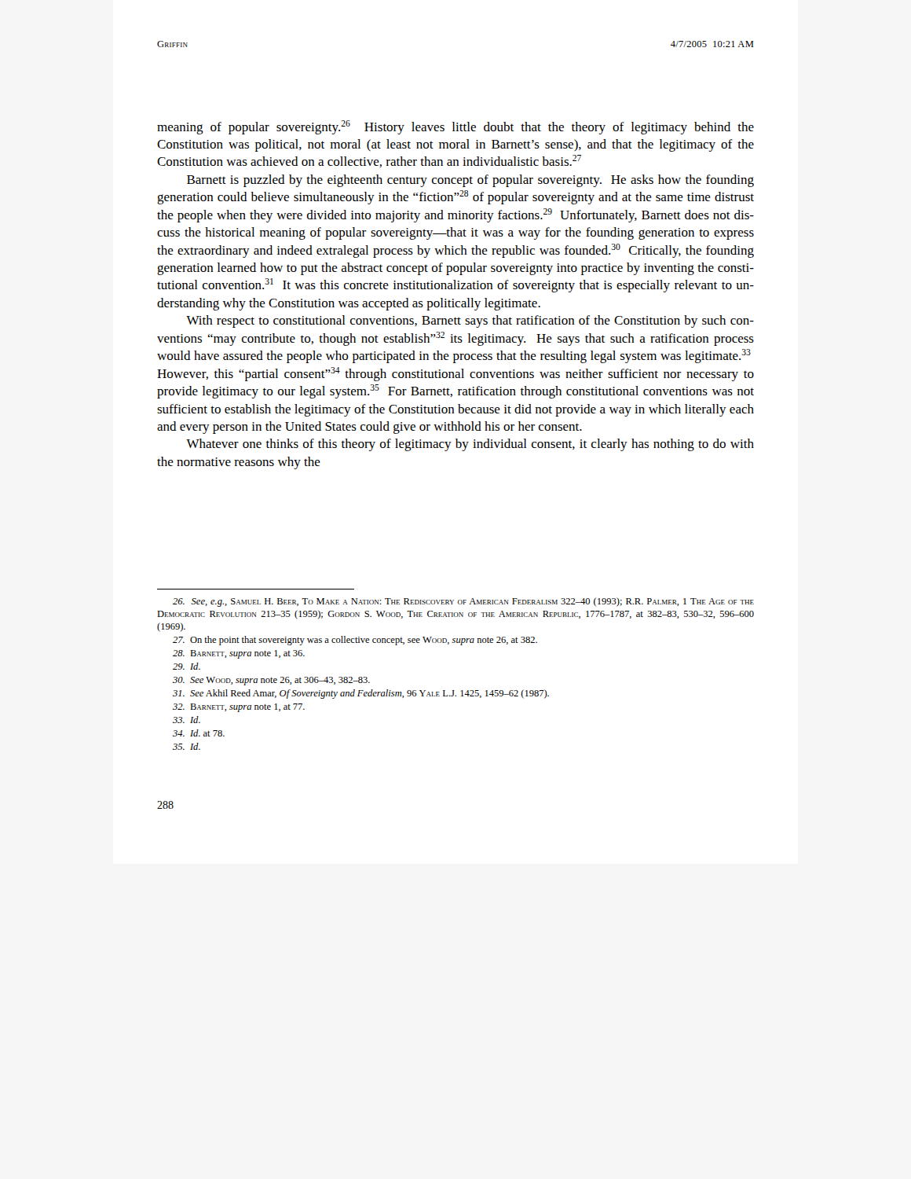Griffin 4/7/2005 10:21 AM
meaning of popular sovereignty.26 History leaves little doubt that the theory of legitimacy behind the Constitution was political, not moral (at least not moral in Barnett’s sense), and that the legitimacy of the Constitution was achieved on a collective, rather than an individualistic basis.27
Barnett is puzzled by the eighteenth century concept of popular sovereignty. He asks how the founding generation could believe simultaneously in the “fiction”28 of popular sovereignty and at the same time distrust the people when they were divided into majority and minority factions.29 Unfortunately, Barnett does not discuss the historical meaning of popular sovereignty—that it was a way for the founding generation to express the extraordinary and indeed extralegal process by which the republic was founded.30 Critically, the founding generation learned how to put the abstract concept of popular sovereignty into practice by inventing the constitutional convention.31 It was this concrete institutionalization of sovereignty that is especially relevant to understanding why the Constitution was accepted as politically legitimate.
With respect to constitutional conventions, Barnett says that ratification of the Constitution by such conventions “may contribute to, though not establish”32 its legitimacy. He says that such a ratification process would have assured the people who participated in the process that the resulting legal system was legitimate.33 However, this “partial consent”34 through constitutional conventions was neither sufficient nor necessary to provide legitimacy to our legal system.35 For Barnett, ratification through constitutional conventions was not sufficient to establish the legitimacy of the Constitution because it did not provide a way in which literally each and every person in the United States could give or withhold his or her consent.
Whatever one thinks of this theory of legitimacy by individual consent, it clearly has nothing to do with the normative reasons why the
26. See, e.g., Samuel H. Beer, To Make a Nation: The Rediscovery of American Federalism 322–40 (1993); R.R. Palmer, 1 The Age of the Democratic Revolution 213–35 (1959); Gordon S. Wood, The Creation of the American Republic, 1776–1787, at 382–83, 530–32, 596–600 (1969).
27. On the point that sovereignty was a collective concept, see Wood, supra note 26, at 382.
28. Barnett, supra note 1, at 36.
29. Id.
30. See Wood, supra note 26, at 306–43, 382–83.
31. See Akhil Reed Amar, Of Sovereignty and Federalism, 96 Yale L.J. 1425, 1459–62 (1987).
32. Barnett, supra note 1, at 77.
33. Id.
34. Id. at 78.
35. Id.
288